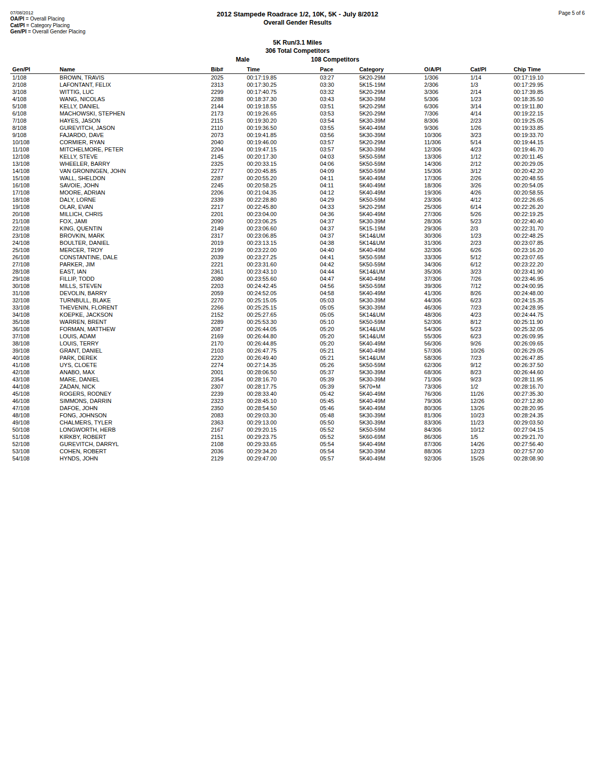07/08/2012
OA/Pl = Overall Placing
Cat/Pl = Category Placing
Gen/Pl = Overall Gender Placing
2012 Stampede Roadrace 1/2, 10K, 5K - July 8/2012
Overall Gender Results
Page 5 of 6
5K Run/3.1 Miles
306 Total Competitors
Male 108 Competitors
| Gen/Pl | Name | Bib# | Time | Pace | Category | O/A/Pl | Cat/Pl | Chip Time |
| --- | --- | --- | --- | --- | --- | --- | --- | --- |
| 1/108 | BROWN, TRAVIS | 2025 | 00:17:19.85 | 03:27 | 5K20-29M | 1/306 | 1/14 | 00:17:19.10 |
| 2/108 | LAFONTANT, FELIX | 2313 | 00:17:30.25 | 03:30 | 5K15-19M | 2/306 | 1/3 | 00:17:29.95 |
| 3/108 | WITTIG, LUC | 2299 | 00:17:40.75 | 03:32 | 5K20-29M | 3/306 | 2/14 | 00:17:39.85 |
| 4/108 | WANG, NICOLAS | 2288 | 00:18:37.30 | 03:43 | 5K30-39M | 5/306 | 1/23 | 00:18:35.50 |
| 5/108 | KELLY, DANIEL | 2144 | 00:19:18.55 | 03:51 | 5K20-29M | 6/306 | 3/14 | 00:19:11.80 |
| 6/108 | MACHOWSKI, STEPHEN | 2173 | 00:19:26.65 | 03:53 | 5K20-29M | 7/306 | 4/14 | 00:19:22.15 |
| 7/108 | HAYES, JASON | 2115 | 00:19:30.20 | 03:54 | 5K30-39M | 8/306 | 2/23 | 00:19:25.05 |
| 8/108 | GUREVITCH, JASON | 2110 | 00:19:36.50 | 03:55 | 5K40-49M | 9/306 | 1/26 | 00:19:33.85 |
| 9/108 | FAJARDO, DAVE | 2073 | 00:19:41.85 | 03:56 | 5K30-39M | 10/306 | 3/23 | 00:19:33.70 |
| 10/108 | CORMIER, RYAN | 2040 | 00:19:46.00 | 03:57 | 5K20-29M | 11/306 | 5/14 | 00:19:44.15 |
| 11/108 | MITCHELMORE, PETER | 2204 | 00:19:47.15 | 03:57 | 5K30-39M | 12/306 | 4/23 | 00:19:46.70 |
| 12/108 | KELLY, STEVE | 2145 | 00:20:17.30 | 04:03 | 5K50-59M | 13/306 | 1/12 | 00:20:11.45 |
| 13/108 | WHEELER, BARRY | 2325 | 00:20:33.15 | 04:06 | 5K50-59M | 14/306 | 2/12 | 00:20:29.05 |
| 14/108 | VAN GRONINGEN, JOHN | 2277 | 00:20:45.85 | 04:09 | 5K50-59M | 15/306 | 3/12 | 00:20:42.20 |
| 15/108 | WALL, SHELDON | 2287 | 00:20:55.20 | 04:11 | 5K40-49M | 17/306 | 2/26 | 00:20:48.55 |
| 16/108 | SAVOIE, JOHN | 2245 | 00:20:58.25 | 04:11 | 5K40-49M | 18/306 | 3/26 | 00:20:54.05 |
| 17/108 | MOORE, ADRIAN | 2206 | 00:21:04.35 | 04:12 | 5K40-49M | 19/306 | 4/26 | 00:20:58.55 |
| 18/108 | DALY, LORNE | 2339 | 00:22:28.80 | 04:29 | 5K50-59M | 23/306 | 4/12 | 00:22:26.65 |
| 19/108 | OLAR, EVAN | 2217 | 00:22:45.80 | 04:33 | 5K20-29M | 25/306 | 6/14 | 00:22:26.20 |
| 20/108 | MILLICH, CHRIS | 2201 | 00:23:04.00 | 04:36 | 5K40-49M | 27/306 | 5/26 | 00:22:19.25 |
| 21/108 | FOX, JAMI | 2090 | 00:23:06.25 | 04:37 | 5K30-39M | 28/306 | 5/23 | 00:22:40.40 |
| 22/108 | KING, QUENTIN | 2149 | 00:23:06.60 | 04:37 | 5K15-19M | 29/306 | 2/3 | 00:22:31.70 |
| 23/108 | BROVKIN, MARK | 2317 | 00:23:06.85 | 04:37 | 5K14&UM | 30/306 | 1/23 | 00:22:48.25 |
| 24/108 | BOULTER, DANIEL | 2019 | 00:23:13.15 | 04:38 | 5K14&UM | 31/306 | 2/23 | 00:23:07.85 |
| 25/108 | MERCER, TROY | 2199 | 00:23:22.00 | 04:40 | 5K40-49M | 32/306 | 6/26 | 00:23:16.20 |
| 26/108 | CONSTANTINE, DALE | 2039 | 00:23:27.25 | 04:41 | 5K50-59M | 33/306 | 5/12 | 00:23:07.65 |
| 27/108 | PARKER, JIM | 2221 | 00:23:31.60 | 04:42 | 5K50-59M | 34/306 | 6/12 | 00:23:22.20 |
| 28/108 | EAST, IAN | 2361 | 00:23:43.10 | 04:44 | 5K14&UM | 35/306 | 3/23 | 00:23:41.90 |
| 29/108 | FILLIP, TODD | 2080 | 00:23:55.60 | 04:47 | 5K40-49M | 37/306 | 7/26 | 00:23:46.95 |
| 30/108 | MILLS, STEVEN | 2203 | 00:24:42.45 | 04:56 | 5K50-59M | 39/306 | 7/12 | 00:24:00.95 |
| 31/108 | DEVOLIN, BARRY | 2059 | 00:24:52.05 | 04:58 | 5K40-49M | 41/306 | 8/26 | 00:24:48.00 |
| 32/108 | TURNBULL, BLAKE | 2270 | 00:25:15.05 | 05:03 | 5K30-39M | 44/306 | 6/23 | 00:24:15.35 |
| 33/108 | THEVENIN, FLORENT | 2266 | 00:25:25.15 | 05:05 | 5K30-39M | 46/306 | 7/23 | 00:24:28.95 |
| 34/108 | KOEPKE, JACKSON | 2152 | 00:25:27.65 | 05:05 | 5K14&UM | 48/306 | 4/23 | 00:24:44.75 |
| 35/108 | WARREN, BRENT | 2289 | 00:25:53.30 | 05:10 | 5K50-59M | 52/306 | 8/12 | 00:25:11.90 |
| 36/108 | FORMAN, MATTHEW | 2087 | 00:26:44.05 | 05:20 | 5K14&UM | 54/306 | 5/23 | 00:25:32.05 |
| 37/108 | LOUIS, ADAM | 2169 | 00:26:44.80 | 05:20 | 5K14&UM | 55/306 | 6/23 | 00:26:09.95 |
| 38/108 | LOUIS, TERRY | 2170 | 00:26:44.85 | 05:20 | 5K40-49M | 56/306 | 9/26 | 00:26:09.65 |
| 39/108 | GRANT, DANIEL | 2103 | 00:26:47.75 | 05:21 | 5K40-49M | 57/306 | 10/26 | 00:26:29.05 |
| 40/108 | PARK, DEREK | 2220 | 00:26:49.40 | 05:21 | 5K14&UM | 58/306 | 7/23 | 00:26:47.85 |
| 41/108 | UYS, CLOETE | 2274 | 00:27:14.35 | 05:26 | 5K50-59M | 62/306 | 9/12 | 00:26:37.50 |
| 42/108 | ANABO, MAX | 2001 | 00:28:06.50 | 05:37 | 5K30-39M | 68/306 | 8/23 | 00:26:44.60 |
| 43/108 | MARE, DANIEL | 2354 | 00:28:16.70 | 05:39 | 5K30-39M | 71/306 | 9/23 | 00:28:11.95 |
| 44/108 | ZADAN, NICK | 2307 | 00:28:17.75 | 05:39 | 5K70+M | 73/306 | 1/2 | 00:28:16.70 |
| 45/108 | ROGERS, RODNEY | 2239 | 00:28:33.40 | 05:42 | 5K40-49M | 76/306 | 11/26 | 00:27:35.30 |
| 46/108 | SIMMONS, DARRIN | 2323 | 00:28:45.10 | 05:45 | 5K40-49M | 79/306 | 12/26 | 00:27:12.80 |
| 47/108 | DAFOE, JOHN | 2350 | 00:28:54.50 | 05:46 | 5K40-49M | 80/306 | 13/26 | 00:28:20.95 |
| 48/108 | FONG, JOHNSON | 2083 | 00:29:03.30 | 05:48 | 5K30-39M | 81/306 | 10/23 | 00:28:24.35 |
| 49/108 | CHALMERS, TYLER | 2363 | 00:29:13.00 | 05:50 | 5K30-39M | 83/306 | 11/23 | 00:29:03.50 |
| 50/108 | LONGWORTH, HERB | 2167 | 00:29:20.15 | 05:52 | 5K50-59M | 84/306 | 10/12 | 00:27:04.15 |
| 51/108 | KIRKBY, ROBERT | 2151 | 00:29:23.75 | 05:52 | 5K60-69M | 86/306 | 1/5 | 00:29:21.70 |
| 52/108 | GUREVITCH, DARRYL | 2108 | 00:29:33.65 | 05:54 | 5K40-49M | 87/306 | 14/26 | 00:27:56.40 |
| 53/108 | COHEN, ROBERT | 2036 | 00:29:34.20 | 05:54 | 5K30-39M | 88/306 | 12/23 | 00:27:57.00 |
| 54/108 | HYNDS, JOHN | 2129 | 00:29:47.00 | 05:57 | 5K40-49M | 92/306 | 15/26 | 00:28:08.90 |